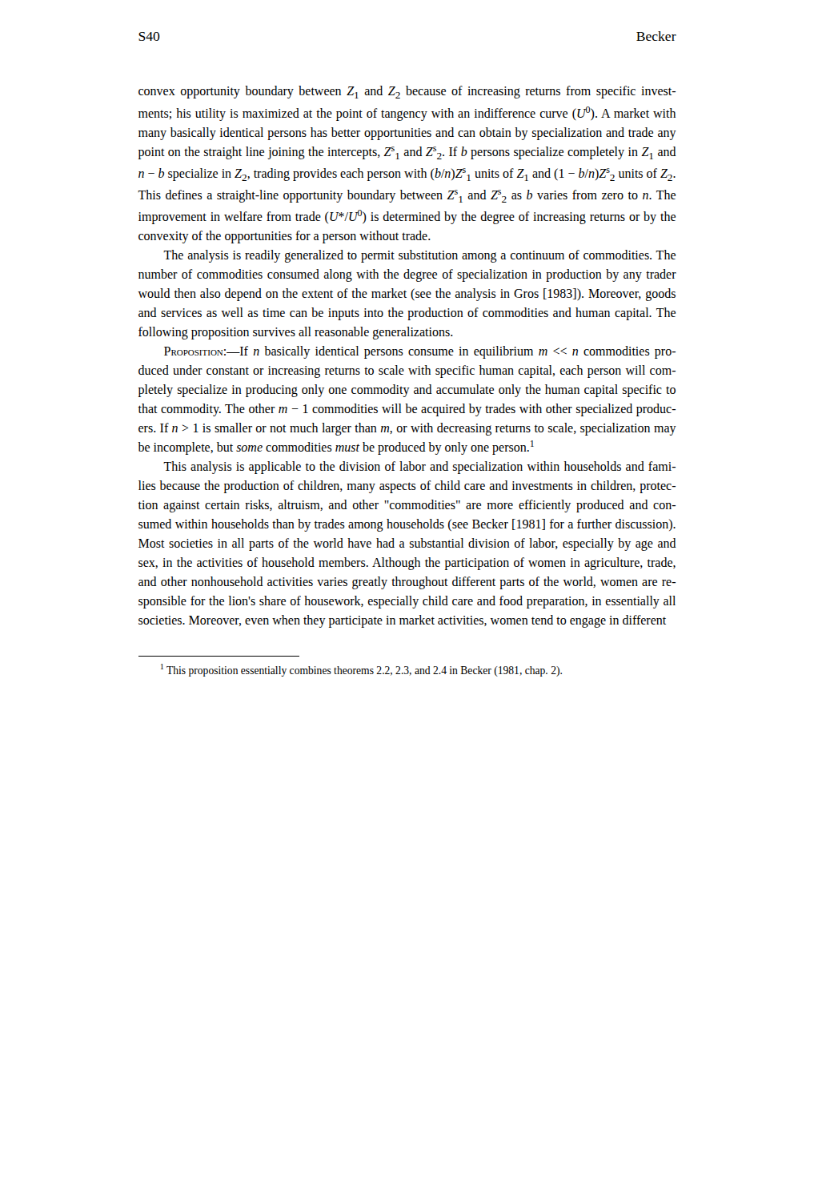S40 Becker
convex opportunity boundary between Z1 and Z2 because of increasing returns from specific investments; his utility is maximized at the point of tangency with an indifference curve (U0). A market with many basically identical persons has better opportunities and can obtain by specialization and trade any point on the straight line joining the intercepts, Zs1 and Zs2. If b persons specialize completely in Z1 and n − b specialize in Z2, trading provides each person with (b/n)Zs1 units of Z1 and (1 − b/n)Zs2 units of Z2. This defines a straight-line opportunity boundary between Zs1 and Zs2 as b varies from zero to n. The improvement in welfare from trade (U*/U0) is determined by the degree of increasing returns or by the convexity of the opportunities for a person without trade.
The analysis is readily generalized to permit substitution among a continuum of commodities. The number of commodities consumed along with the degree of specialization in production by any trader would then also depend on the extent of the market (see the analysis in Gros [1983]). Moreover, goods and services as well as time can be inputs into the production of commodities and human capital. The following proposition survives all reasonable generalizations.
Proposition:—If n basically identical persons consume in equilibrium m << n commodities produced under constant or increasing returns to scale with specific human capital, each person will completely specialize in producing only one commodity and accumulate only the human capital specific to that commodity. The other m − 1 commodities will be acquired by trades with other specialized producers. If n > 1 is smaller or not much larger than m, or with decreasing returns to scale, specialization may be incomplete, but some commodities must be produced by only one person.1
This analysis is applicable to the division of labor and specialization within households and families because the production of children, many aspects of child care and investments in children, protection against certain risks, altruism, and other "commodities" are more efficiently produced and consumed within households than by trades among households (see Becker [1981] for a further discussion). Most societies in all parts of the world have had a substantial division of labor, especially by age and sex, in the activities of household members. Although the participation of women in agriculture, trade, and other nonhousehold activities varies greatly throughout different parts of the world, women are responsible for the lion's share of housework, especially child care and food preparation, in essentially all societies. Moreover, even when they participate in market activities, women tend to engage in different
1 This proposition essentially combines theorems 2.2, 2.3, and 2.4 in Becker (1981, chap. 2).